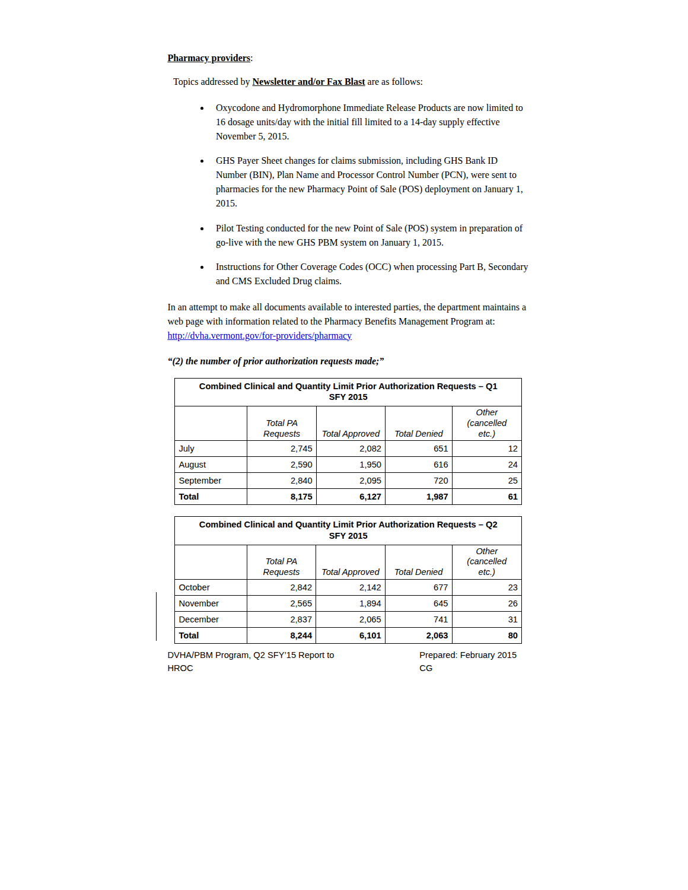Pharmacy providers:
Topics addressed by Newsletter and/or Fax Blast are as follows:
Oxycodone and Hydromorphone Immediate Release Products are now limited to 16 dosage units/day with the initial fill limited to a 14-day supply effective November 5, 2015.
GHS Payer Sheet changes for claims submission, including GHS Bank ID Number (BIN), Plan Name and Processor Control Number (PCN), were sent to pharmacies for the new Pharmacy Point of Sale (POS) deployment on January 1, 2015.
Pilot Testing conducted for the new Point of Sale (POS) system in preparation of go-live with the new GHS PBM system on January 1, 2015.
Instructions for Other Coverage Codes (OCC) when processing Part B, Secondary and CMS Excluded Drug claims.
In an attempt to make all documents available to interested parties, the department maintains a web page with information related to the Pharmacy Benefits Management Program at:
http://dvha.vermont.gov/for-providers/pharmacy
“(2) the number of prior authorization requests made;”
Combined Clinical and Quantity Limit Prior Authorization Requests – Q1 SFY 2015
| | Total PA Requests | Total Approved | Total Denied | Other (cancelled etc.) |
| --- | --- | --- | --- | --- |
| July | 2,745 | 2,082 | 651 | 12 |
| August | 2,590 | 1,950 | 616 | 24 |
| September | 2,840 | 2,095 | 720 | 25 |
| Total | 8,175 | 6,127 | 1,987 | 61 |
Combined Clinical and Quantity Limit Prior Authorization Requests – Q2 SFY 2015
| | Total PA Requests | Total Approved | Total Denied | Other (cancelled etc.) |
| --- | --- | --- | --- | --- |
| October | 2,842 | 2,142 | 677 | 23 |
| November | 2,565 | 1,894 | 645 | 26 |
| December | 2,837 | 2,065 | 741 | 31 |
| Total | 8,244 | 6,101 | 2,063 | 80 |
DVHA/PBM Program, Q2 SFY’15 Report to HROC Prepared: February 2015 CG